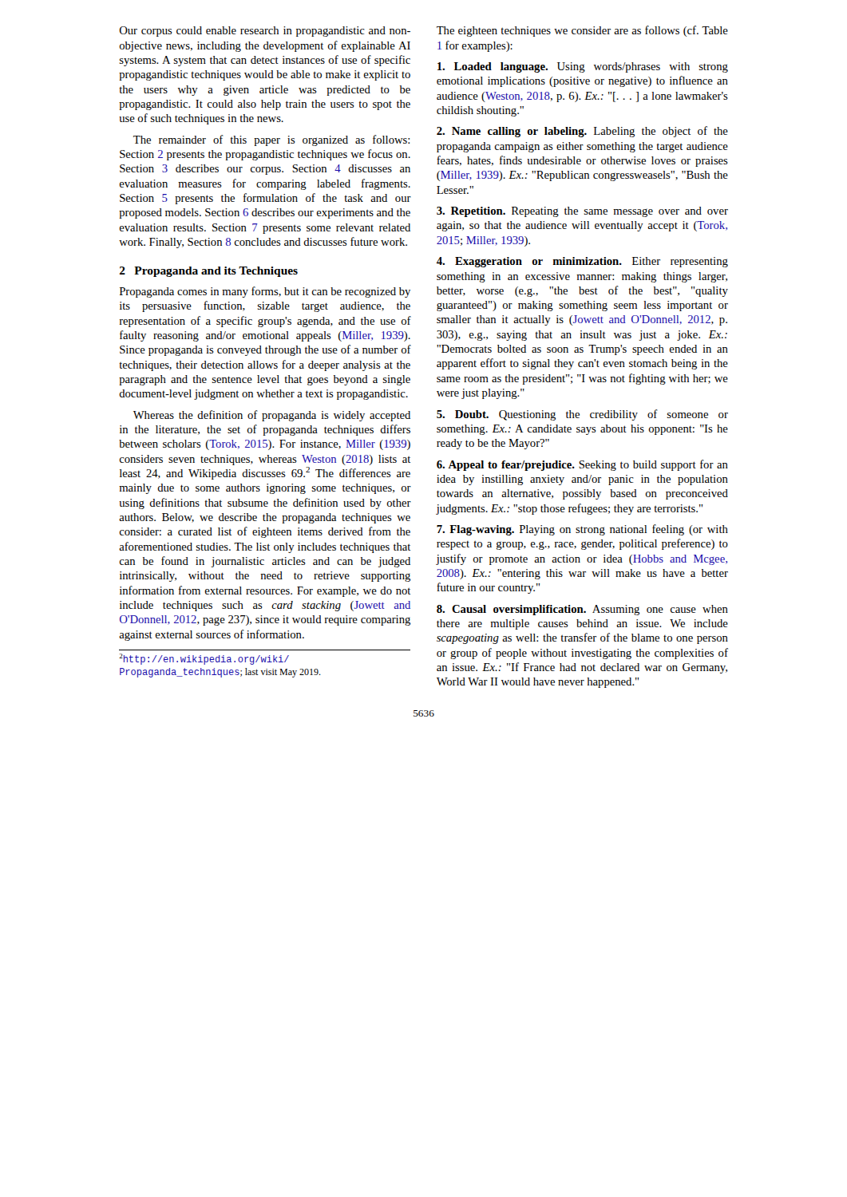Our corpus could enable research in propagandistic and non-objective news, including the development of explainable AI systems. A system that can detect instances of use of specific propagandistic techniques would be able to make it explicit to the users why a given article was predicted to be propagandistic. It could also help train the users to spot the use of such techniques in the news.
The remainder of this paper is organized as follows: Section 2 presents the propagandistic techniques we focus on. Section 3 describes our corpus. Section 4 discusses an evaluation measures for comparing labeled fragments. Section 5 presents the formulation of the task and our proposed models. Section 6 describes our experiments and the evaluation results. Section 7 presents some relevant related work. Finally, Section 8 concludes and discusses future work.
2 Propaganda and its Techniques
Propaganda comes in many forms, but it can be recognized by its persuasive function, sizable target audience, the representation of a specific group's agenda, and the use of faulty reasoning and/or emotional appeals (Miller, 1939). Since propaganda is conveyed through the use of a number of techniques, their detection allows for a deeper analysis at the paragraph and the sentence level that goes beyond a single document-level judgment on whether a text is propagandistic.
Whereas the definition of propaganda is widely accepted in the literature, the set of propaganda techniques differs between scholars (Torok, 2015). For instance, Miller (1939) considers seven techniques, whereas Weston (2018) lists at least 24, and Wikipedia discusses 69.2 The differences are mainly due to some authors ignoring some techniques, or using definitions that subsume the definition used by other authors. Below, we describe the propaganda techniques we consider: a curated list of eighteen items derived from the aforementioned studies. The list only includes techniques that can be found in journalistic articles and can be judged intrinsically, without the need to retrieve supporting information from external resources. For example, we do not include techniques such as card stacking (Jowett and O'Donnell, 2012, page 237), since it would require comparing against external sources of information.
2http://en.wikipedia.org/wiki/
Propaganda_techniques; last visit May 2019.
The eighteen techniques we consider are as follows (cf. Table 1 for examples):
1. Loaded language. Using words/phrases with strong emotional implications (positive or negative) to influence an audience (Weston, 2018, p. 6). Ex.: "[. . . ] a lone lawmaker's childish shouting."
2. Name calling or labeling. Labeling the object of the propaganda campaign as either something the target audience fears, hates, finds undesirable or otherwise loves or praises (Miller, 1939). Ex.: "Republican congressweasels", "Bush the Lesser."
3. Repetition. Repeating the same message over and over again, so that the audience will eventually accept it (Torok, 2015; Miller, 1939).
4. Exaggeration or minimization. Either representing something in an excessive manner: making things larger, better, worse (e.g., "the best of the best", "quality guaranteed") or making something seem less important or smaller than it actually is (Jowett and O'Donnell, 2012, p. 303), e.g., saying that an insult was just a joke. Ex.: "Democrats bolted as soon as Trump's speech ended in an apparent effort to signal they can't even stomach being in the same room as the president"; "I was not fighting with her; we were just playing."
5. Doubt. Questioning the credibility of someone or something. Ex.: A candidate says about his opponent: "Is he ready to be the Mayor?"
6. Appeal to fear/prejudice. Seeking to build support for an idea by instilling anxiety and/or panic in the population towards an alternative, possibly based on preconceived judgments. Ex.: "stop those refugees; they are terrorists."
7. Flag-waving. Playing on strong national feeling (or with respect to a group, e.g., race, gender, political preference) to justify or promote an action or idea (Hobbs and Mcgee, 2008). Ex.: "entering this war will make us have a better future in our country."
8. Causal oversimplification. Assuming one cause when there are multiple causes behind an issue. We include scapegoating as well: the transfer of the blame to one person or group of people without investigating the complexities of an issue. Ex.: "If France had not declared war on Germany, World War II would have never happened."
5636